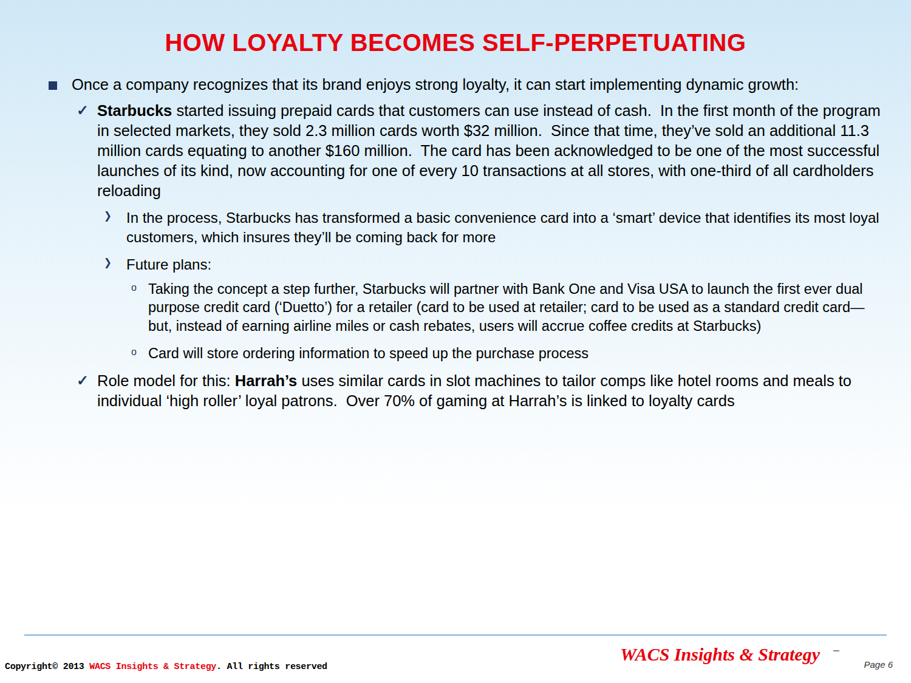HOW LOYALTY BECOMES SELF-PERPETUATING
Once a company recognizes that its brand enjoys strong loyalty, it can start implementing dynamic growth:
Starbucks started issuing prepaid cards that customers can use instead of cash. In the first month of the program in selected markets, they sold 2.3 million cards worth $32 million. Since that time, they’ve sold an additional 11.3 million cards equating to another $160 million. The card has been acknowledged to be one of the most successful launches of its kind, now accounting for one of every 10 transactions at all stores, with one-third of all cardholders reloading
In the process, Starbucks has transformed a basic convenience card into a ‘smart’ device that identifies its most loyal customers, which insures they’ll be coming back for more
Future plans:
Taking the concept a step further, Starbucks will partner with Bank One and Visa USA to launch the first ever dual purpose credit card (‘Duetto’) for a retailer (card to be used at retailer; card to be used as a standard credit card—but, instead of earning airline miles or cash rebates, users will accrue coffee credits at Starbucks)
Card will store ordering information to speed up the purchase process
Role model for this: Harrah’s uses similar cards in slot machines to tailor comps like hotel rooms and meals to individual ‘high roller’ loyal patrons. Over 70% of gaming at Harrah’s is linked to loyalty cards
Copyright© 2013 WACS Insights & Strategy. All rights reserved
WACS Insights & Strategy
Page 6